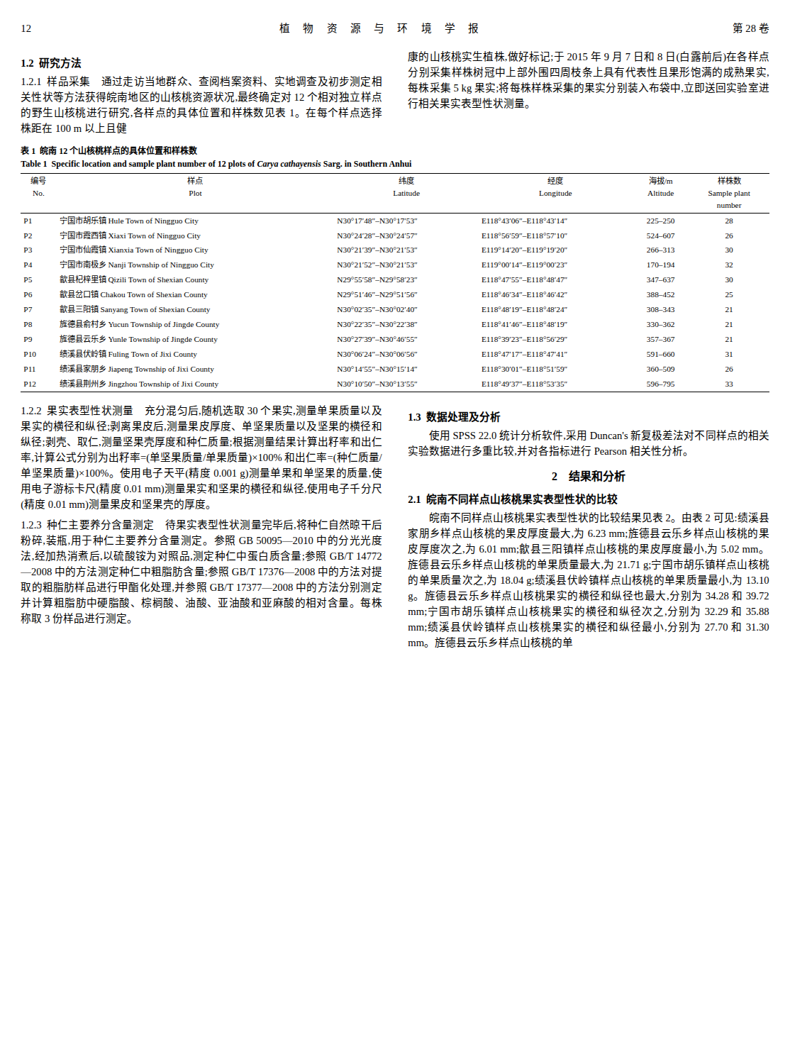12 植 物 资 源 与 环 境 学 报 第 28 卷
1.2 研究方法
1.2.1 样品采集 通过走访当地群众、查阅档案资料、实地调查及初步测定相关性状等方法获得皖南地区的山核桃资源状况,最终确定对 12 个相对独立样点的野生山核桃进行研究,各样点的具体位置和样株数见表 1。在每个样点选择株距在 100 m 以上且健
康的山核桃实生植株,做好标记;于 2015 年 9 月 7 日和 8 日(白露前后)在各样点分别采集样株树冠中上部外围四周枝条上具有代表性且果形饱满的成熟果实,每株采集 5 kg 果实;将每株样株采集的果实分别装入布袋中,立即送回实验室进行相关果实表型性状测量。
表 1 皖南 12 个山核桃样点的具体位置和样株数 Table 1 Specific location and sample plant number of 12 plots of Carya cathayensis Sarg. in Southern Anhui
| 编号 No. | 样点 Plot | 纬度 Latitude | 经度 Longitude | 海拔/m Altitude | 样株数 Sample plant number |
| --- | --- | --- | --- | --- | --- |
| P1 | 宁国市胡乐镇 Hule Town of Ningguo City | N30°17′48″–N30°17′53″ | E118°43′06″–E118°43′14″ | 225–250 | 28 |
| P2 | 宁国市霞西镇 Xiaxi Town of Ningguo City | N30°24′28″–N30°24′57″ | E118°56′59″–E118°57′10″ | 524–607 | 26 |
| P3 | 宁国市仙霞镇 Xianxia Town of Ningguo City | N30°21′39″–N30°21′53″ | E119°14′20″–E119°19′20″ | 266–313 | 30 |
| P4 | 宁国市南极乡 Nanji Township of Ningguo City | N30°21′52″–N30°21′53″ | E119°00′14″–E119°00′23″ | 170–194 | 32 |
| P5 | 歙县杞梓里镇 Qizili Town of Shexian County | N29°55′58″–N29°58′23″ | E118°47′55″–E118°48′47″ | 347–637 | 30 |
| P6 | 歙县岔口镇 Chakou Town of Shexian County | N29°51′46″–N29°51′56″ | E118°46′34″–E118°46′42″ | 388–452 | 25 |
| P7 | 歙县三阳镇 Sanyang Town of Shexian County | N30°02′35″–N30°02′40″ | E118°48′19″–E118°48′24″ | 308–343 | 21 |
| P8 | 旌德县俞村乡 Yucun Township of Jingde County | N30°22′35″–N30°22′38″ | E118°41′46″–E118°48′19″ | 330–362 | 21 |
| P9 | 旌德县云乐乡 Yunle Township of Jingde County | N30°27′39″–N30°46′55″ | E118°39′23″–E118°56′29″ | 357–367 | 21 |
| P10 | 绩溪县伏岭镇 Fuling Town of Jixi County | N30°06′24″–N30°06′56″ | E118°47′17″–E118°47′41″ | 591–660 | 31 |
| P11 | 绩溪县家朋乡 Jiapeng Township of Jixi County | N30°14′55″–N30°15′14″ | E118°30′01″–E118°51′59″ | 360–509 | 26 |
| P12 | 绩溪县荆州乡 Jingzhou Township of Jixi County | N30°10′50″–N30°13′55″ | E118°49′37″–E118°53′35″ | 596–795 | 33 |
1.2.2 果实表型性状测量 充分混匀后,随机选取 30 个果实,测量单果质量以及果实的横径和纵径;剥离果皮后,测量果皮厚度、单坚果质量以及坚果的横径和纵径;剥壳、取仁,测量坚果壳厚度和种仁质量;根据测量结果计算出籽率和出仁率,计算公式分别为出籽率=(单坚果质量/单果质量)×100% 和出仁率=(种仁质量/单坚果质量)×100%。使用电子天平(精度 0.001 g)测量单果和单坚果的质量,使用电子游标卡尺(精度 0.01 mm)测量果实和坚果的横径和纵径,使用电子千分尺(精度 0.01 mm)测量果皮和坚果壳的厚度。
1.2.3 种仁主要养分含量测定 待果实表型性状测量完毕后,将种仁自然晾干后粉碎,装瓶,用于种仁主要养分含量测定。参照 GB 50095—2010 中的分光光度法,经加热消煮后,以硫酸铵为对照品,测定种仁中蛋白质含量;参照 GB/T 14772—2008 中的方法测定种仁中粗脂肪含量;参照 GB/T 17376—2008 中的方法对提取的粗脂肪样品进行甲酯化处理,并参照 GB/T 17377—2008 中的方法分别测定并计算粗脂肪中硬脂酸、棕榈酸、油酸、亚油酸和亚麻酸的相对含量。每株称取 3 份样品进行测定。
1.3 数据处理及分析
使用 SPSS 22.0 统计分析软件,采用 Duncan's 新复极差法对不同样点的相关实验数据进行多重比较,并对各指标进行 Pearson 相关性分析。
2 结果和分析
2.1 皖南不同样点山核桃果实表型性状的比较
皖南不同样点山核桃果实表型性状的比较结果见表 2。由表 2 可见:绩溪县家朋乡样点山核桃的果皮厚度最大,为 6.23 mm;旌德县云乐乡样点山核桃的果皮厚度次之,为 6.01 mm;歙县三阳镇样点山核桃的果皮厚度最小,为 5.02 mm。旌德县云乐乡样点山核桃的单果质量最大,为 21.71 g;宁国市胡乐镇样点山核桃的单果质量次之,为 18.04 g;绩溪县伏岭镇样点山核桃的单果质量最小,为 13.10 g。旌德县云乐乡样点山核桃果实的横径和纵径也最大,分别为 34.28 和 39.72 mm;宁国市胡乐镇样点山核桃果实的横径和纵径次之,分别为 32.29 和 35.88 mm;绩溪县伏岭镇样点山核桃果实的横径和纵径最小,分别为 27.70 和 31.30 mm。旌德县云乐乡样点山核桃的单